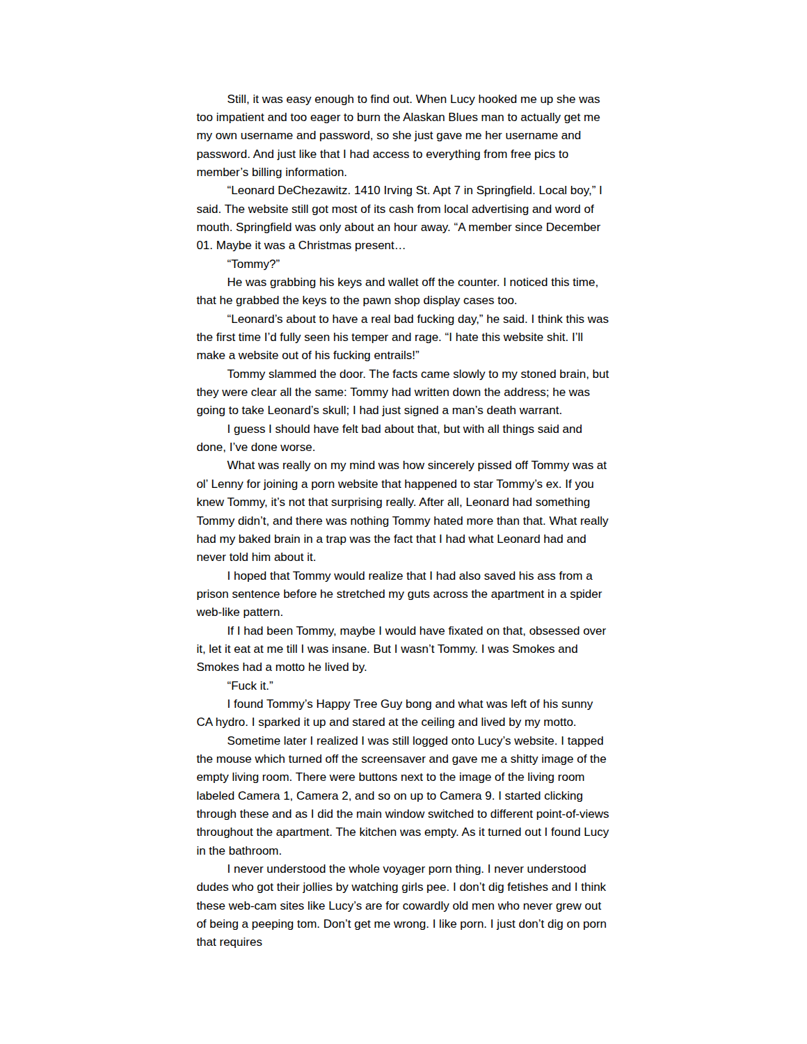Still, it was easy enough to find out. When Lucy hooked me up she was too impatient and too eager to burn the Alaskan Blues man to actually get me my own username and password, so she just gave me her username and password. And just like that I had access to everything from free pics to member’s billing information.
“Leonard DeChezawitz. 1410 Irving St. Apt 7 in Springfield. Local boy,” I said. The website still got most of its cash from local advertising and word of mouth. Springfield was only about an hour away. “A member since December 01. Maybe it was a Christmas present…
“Tommy?”
He was grabbing his keys and wallet off the counter. I noticed this time, that he grabbed the keys to the pawn shop display cases too.
“Leonard’s about to have a real bad fucking day,” he said. I think this was the first time I’d fully seen his temper and rage. “I hate this website shit. I’ll make a website out of his fucking entrails!”
Tommy slammed the door. The facts came slowly to my stoned brain, but they were clear all the same: Tommy had written down the address; he was going to take Leonard’s skull; I had just signed a man’s death warrant.
I guess I should have felt bad about that, but with all things said and done, I’ve done worse.
What was really on my mind was how sincerely pissed off Tommy was at ol’ Lenny for joining a porn website that happened to star Tommy’s ex. If you knew Tommy, it’s not that surprising really. After all, Leonard had something Tommy didn’t, and there was nothing Tommy hated more than that. What really had my baked brain in a trap was the fact that I had what Leonard had and never told him about it.
I hoped that Tommy would realize that I had also saved his ass from a prison sentence before he stretched my guts across the apartment in a spider web-like pattern.
If I had been Tommy, maybe I would have fixated on that, obsessed over it, let it eat at me till I was insane. But I wasn’t Tommy. I was Smokes and Smokes had a motto he lived by.
“Fuck it.”
I found Tommy’s Happy Tree Guy bong and what was left of his sunny CA hydro. I sparked it up and stared at the ceiling and lived by my motto.
Sometime later I realized I was still logged onto Lucy’s website. I tapped the mouse which turned off the screensaver and gave me a shitty image of the empty living room. There were buttons next to the image of the living room labeled Camera 1, Camera 2, and so on up to Camera 9. I started clicking through these and as I did the main window switched to different point-of-views throughout the apartment. The kitchen was empty. As it turned out I found Lucy in the bathroom.
I never understood the whole voyager porn thing. I never understood dudes who got their jollies by watching girls pee. I don’t dig fetishes and I think these web-cam sites like Lucy’s are for cowardly old men who never grew out of being a peeping tom. Don’t get me wrong. I like porn. I just don’t dig on porn that requires